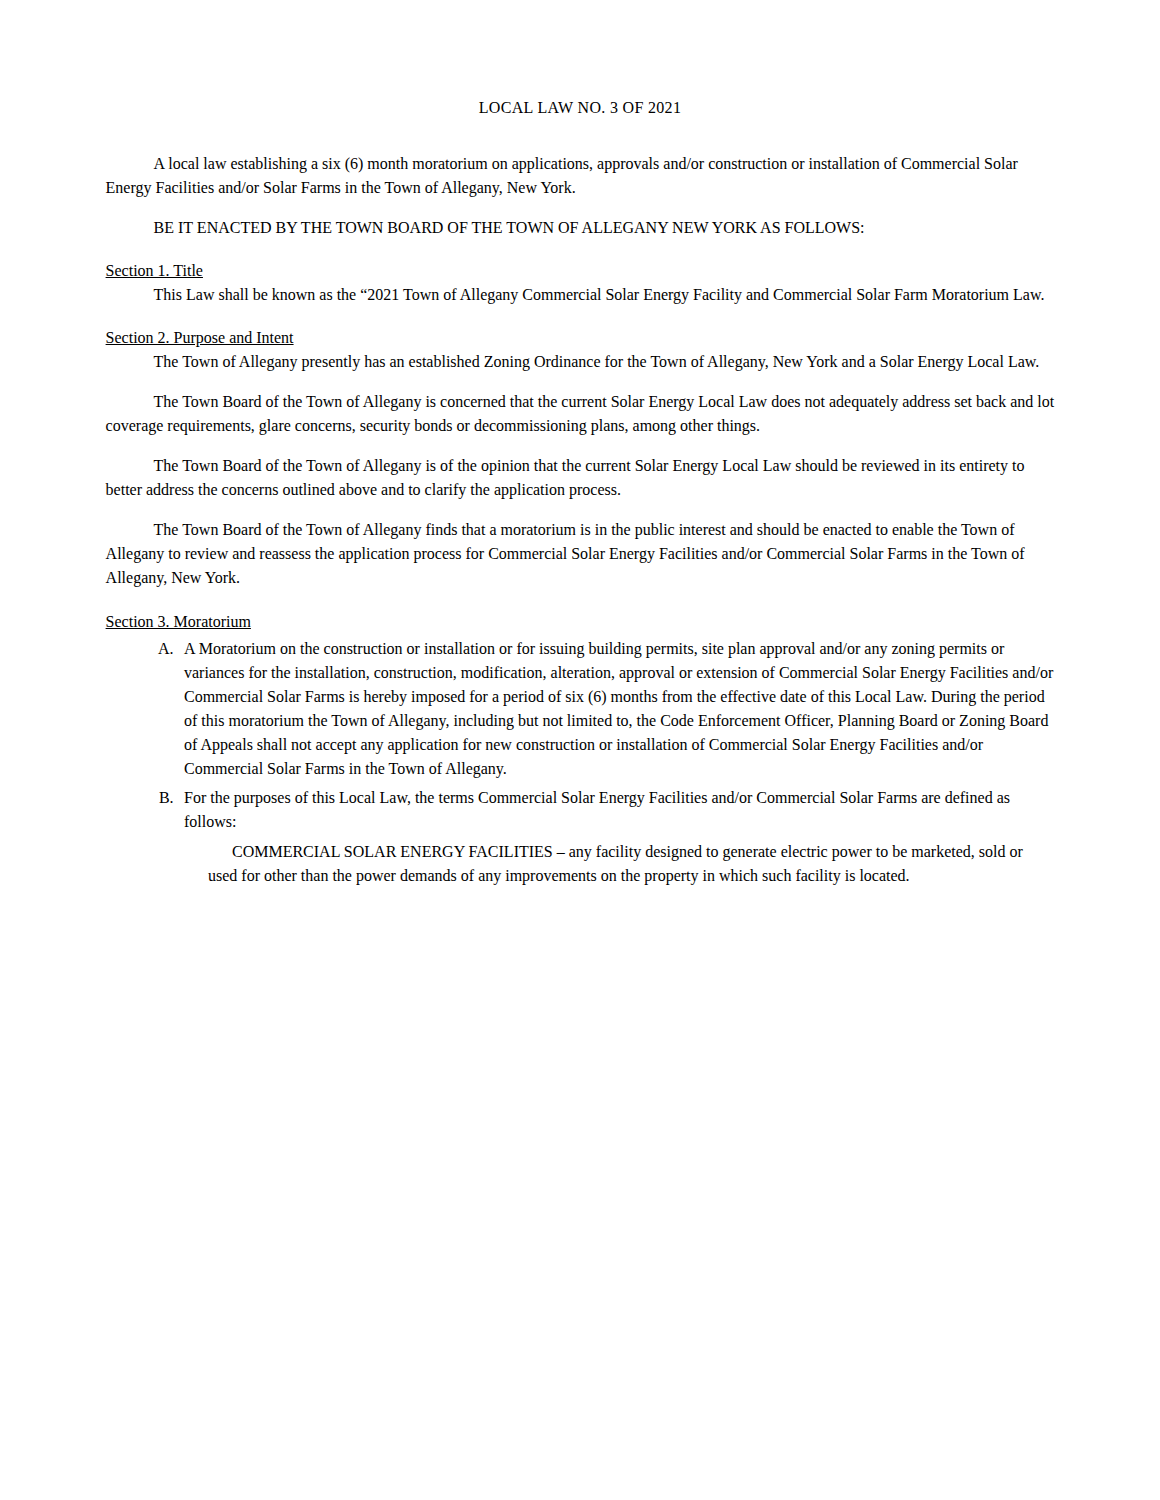LOCAL LAW NO. 3 OF 2021
A local law establishing a six (6) month moratorium on applications, approvals and/or construction or installation of Commercial Solar Energy Facilities and/or Solar Farms in the Town of Allegany, New York.
BE IT ENACTED BY THE TOWN BOARD OF THE TOWN OF ALLEGANY NEW YORK AS FOLLOWS:
Section 1. Title
This Law shall be known as the “2021 Town of Allegany Commercial Solar Energy Facility and Commercial Solar Farm Moratorium Law.
Section 2. Purpose and Intent
The Town of Allegany presently has an established Zoning Ordinance for the Town of Allegany, New York and a Solar Energy Local Law.
The Town Board of the Town of Allegany is concerned that the current Solar Energy Local Law does not adequately address set back and lot coverage requirements, glare concerns, security bonds or decommissioning plans, among other things.
The Town Board of the Town of Allegany is of the opinion that the current Solar Energy Local Law should be reviewed in its entirety to better address the concerns outlined above and to clarify the application process.
The Town Board of the Town of Allegany finds that a moratorium is in the public interest and should be enacted to enable the Town of Allegany to review and reassess the application process for Commercial Solar Energy Facilities and/or Commercial Solar Farms in the Town of Allegany, New York.
Section 3. Moratorium
A Moratorium on the construction or installation or for issuing building permits, site plan approval and/or any zoning permits or variances for the installation, construction, modification, alteration, approval or extension of Commercial Solar Energy Facilities and/or Commercial Solar Farms is hereby imposed for a period of six (6) months from the effective date of this Local Law. During the period of this moratorium the Town of Allegany, including but not limited to, the Code Enforcement Officer, Planning Board or Zoning Board of Appeals shall not accept any application for new construction or installation of Commercial Solar Energy Facilities and/or Commercial Solar Farms in the Town of Allegany.
For the purposes of this Local Law, the terms Commercial Solar Energy Facilities and/or Commercial Solar Farms are defined as follows:
Commercial Solar Energy Facilities – any facility designed to generate electric power to be marketed, sold or used for other than the power demands of any improvements on the property in which such facility is located.